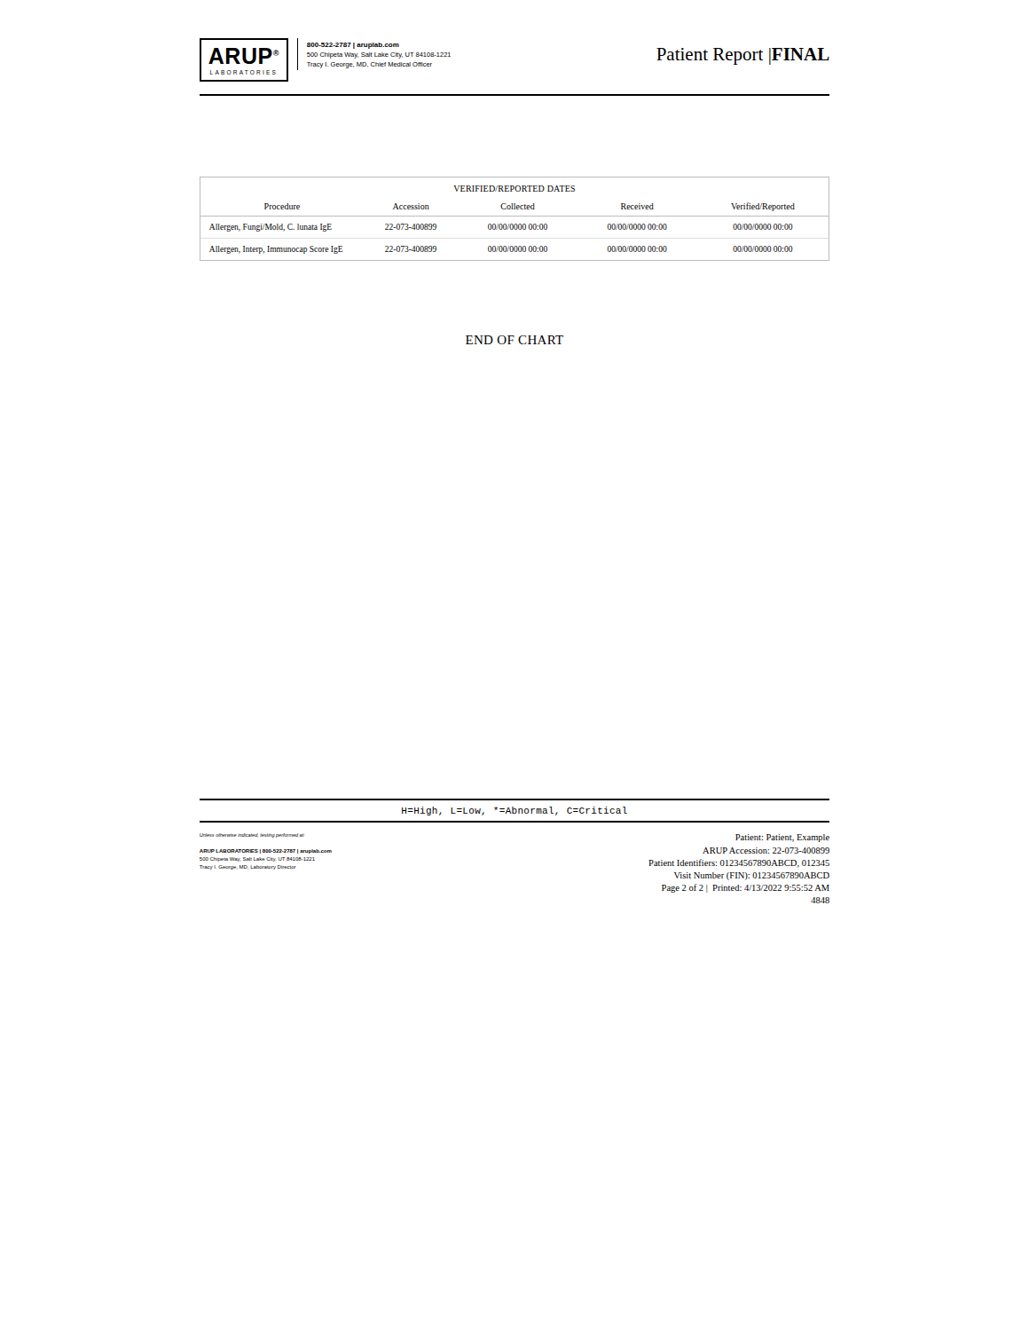ARUP®
LABORATORIES
800-522-2787 | aruplab.com
500 Chipeta Way, Salt Lake City, UT 84108-1221
Tracy I. George, MD, Chief Medical Officer
Patient Report |FINAL
VERIFIED/REPORTED DATES
| Procedure | Accession | Collected | Received | Verified/Reported |
| --- | --- | --- | --- | --- |
| Allergen, Fungi/Mold, C. lunata IgE | 22-073-400899 | 00/00/0000 00:00 | 00/00/0000 00:00 | 00/00/0000 00:00 |
| Allergen, Interp, Immunocap Score IgE | 22-073-400899 | 00/00/0000 00:00 | 00/00/0000 00:00 | 00/00/0000 00:00 |
END OF CHART
H=High, L=Low, *=Abnormal, C=Critical
Unless otherwise indicated, testing performed at: ARUP LABORATORIES | 800-522-2787 | aruplab.com
500 Chipeta Way, Salt Lake City, UT 84108-1221
Tracy I. George, MD, Laboratory Director
Patient: Patient, Example
ARUP Accession: 22-073-400899
Patient Identifiers: 01234567890ABCD, 012345
Visit Number (FIN): 01234567890ABCD
Page 2 of 2 | Printed: 4/13/2022 9:55:52 AM
4848